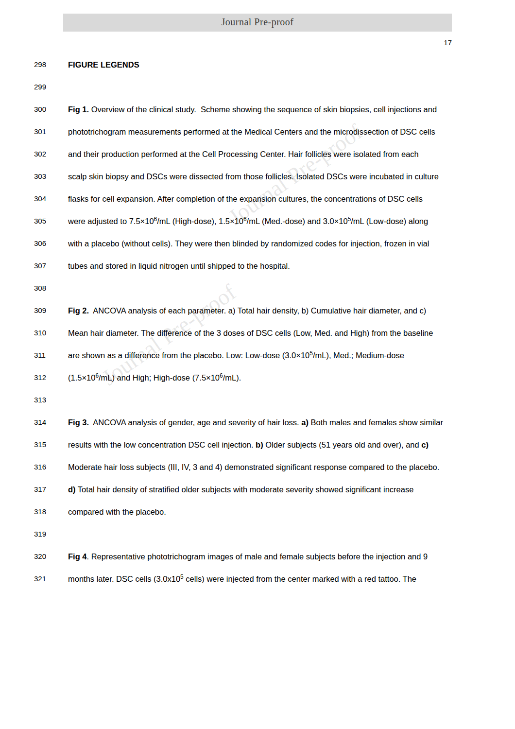Journal Pre-proof
17
Journal Pre-proof Journal Pre-proof
298
FIGURE LEGENDS
299
300
Fig 1. Overview of the clinical study. Scheme showing the sequence of skin biopsies, cell injections and
301
phototrichogram measurements performed at the Medical Centers and the microdissection of DSC cells
302
and their production performed at the Cell Processing Center. Hair follicles were isolated from each
303
scalp skin biopsy and DSCs were dissected from those follicles. Isolated DSCs were incubated in culture
304
flasks for cell expansion. After completion of the expansion cultures, the concentrations of DSC cells
305
were adjusted to 7.5×106/mL (High-dose), 1.5×106/mL (Med.-dose) and 3.0×105/mL (Low-dose) along
306
with a placebo (without cells). They were then blinded by randomized codes for injection, frozen in vial
307
tubes and stored in liquid nitrogen until shipped to the hospital.
308
309
Fig 2. ANCOVA analysis of each parameter. a) Total hair density, b) Cumulative hair diameter, and c)
310
Mean hair diameter. The difference of the 3 doses of DSC cells (Low, Med. and High) from the baseline
311
are shown as a difference from the placebo. Low: Low-dose (3.0×105/mL), Med.; Medium-dose
312
(1.5×106/mL) and High; High-dose (7.5×106/mL).
313
314
Fig 3. ANCOVA analysis of gender, age and severity of hair loss. a) Both males and females show similar
315
results with the low concentration DSC cell injection. b) Older subjects (51 years old and over), and c)
316
Moderate hair loss subjects (III, IV, 3 and 4) demonstrated significant response compared to the placebo.
317
d) Total hair density of stratified older subjects with moderate severity showed significant increase
318
compared with the placebo.
319
320
Fig 4. Representative phototrichogram images of male and female subjects before the injection and 9
321
months later. DSC cells (3.0x105 cells) were injected from the center marked with a red tattoo. The